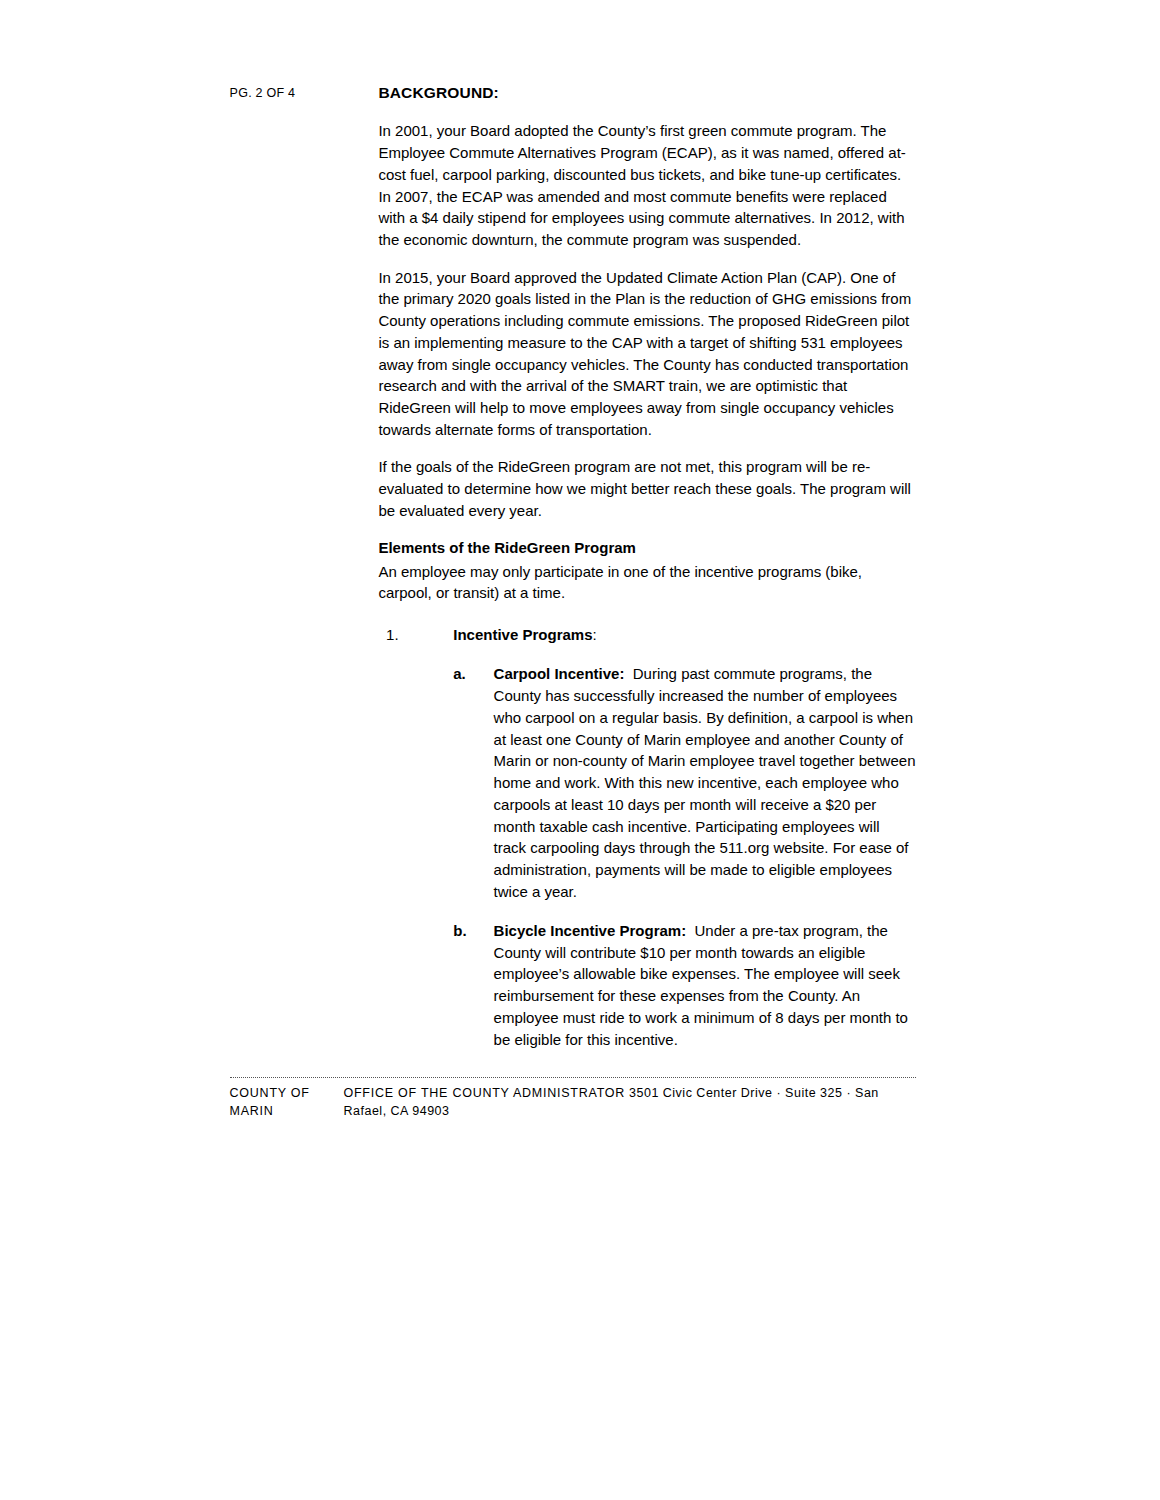PG. 2 OF 4
BACKGROUND:
In 2001, your Board adopted the County’s first green commute program. The Employee Commute Alternatives Program (ECAP), as it was named, offered at-cost fuel, carpool parking, discounted bus tickets, and bike tune-up certificates. In 2007, the ECAP was amended and most commute benefits were replaced with a $4 daily stipend for employees using commute alternatives. In 2012, with the economic downturn, the commute program was suspended.
In 2015, your Board approved the Updated Climate Action Plan (CAP). One of the primary 2020 goals listed in the Plan is the reduction of GHG emissions from County operations including commute emissions. The proposed RideGreen pilot is an implementing measure to the CAP with a target of shifting 531 employees away from single occupancy vehicles. The County has conducted transportation research and with the arrival of the SMART train, we are optimistic that RideGreen will help to move employees away from single occupancy vehicles towards alternate forms of transportation.
If the goals of the RideGreen program are not met, this program will be re-evaluated to determine how we might better reach these goals. The program will be evaluated every year.
Elements of the RideGreen Program
An employee may only participate in one of the incentive programs (bike, carpool, or transit) at a time.
1. Incentive Programs:
a. Carpool Incentive: During past commute programs, the County has successfully increased the number of employees who carpool on a regular basis. By definition, a carpool is when at least one County of Marin employee and another County of Marin or non-county of Marin employee travel together between home and work. With this new incentive, each employee who carpools at least 10 days per month will receive a $20 per month taxable cash incentive. Participating employees will track carpooling days through the 511.org website. For ease of administration, payments will be made to eligible employees twice a year.
b. Bicycle Incentive Program: Under a pre-tax program, the County will contribute $10 per month towards an eligible employee’s allowable bike expenses. The employee will seek reimbursement for these expenses from the County. An employee must ride to work a minimum of 8 days per month to be eligible for this incentive.
COUNTY OF MARIN
OFFICE OF THE COUNTY ADMINISTRATOR 3501 Civic Center Drive · Suite 325 · San Rafael, CA 94903